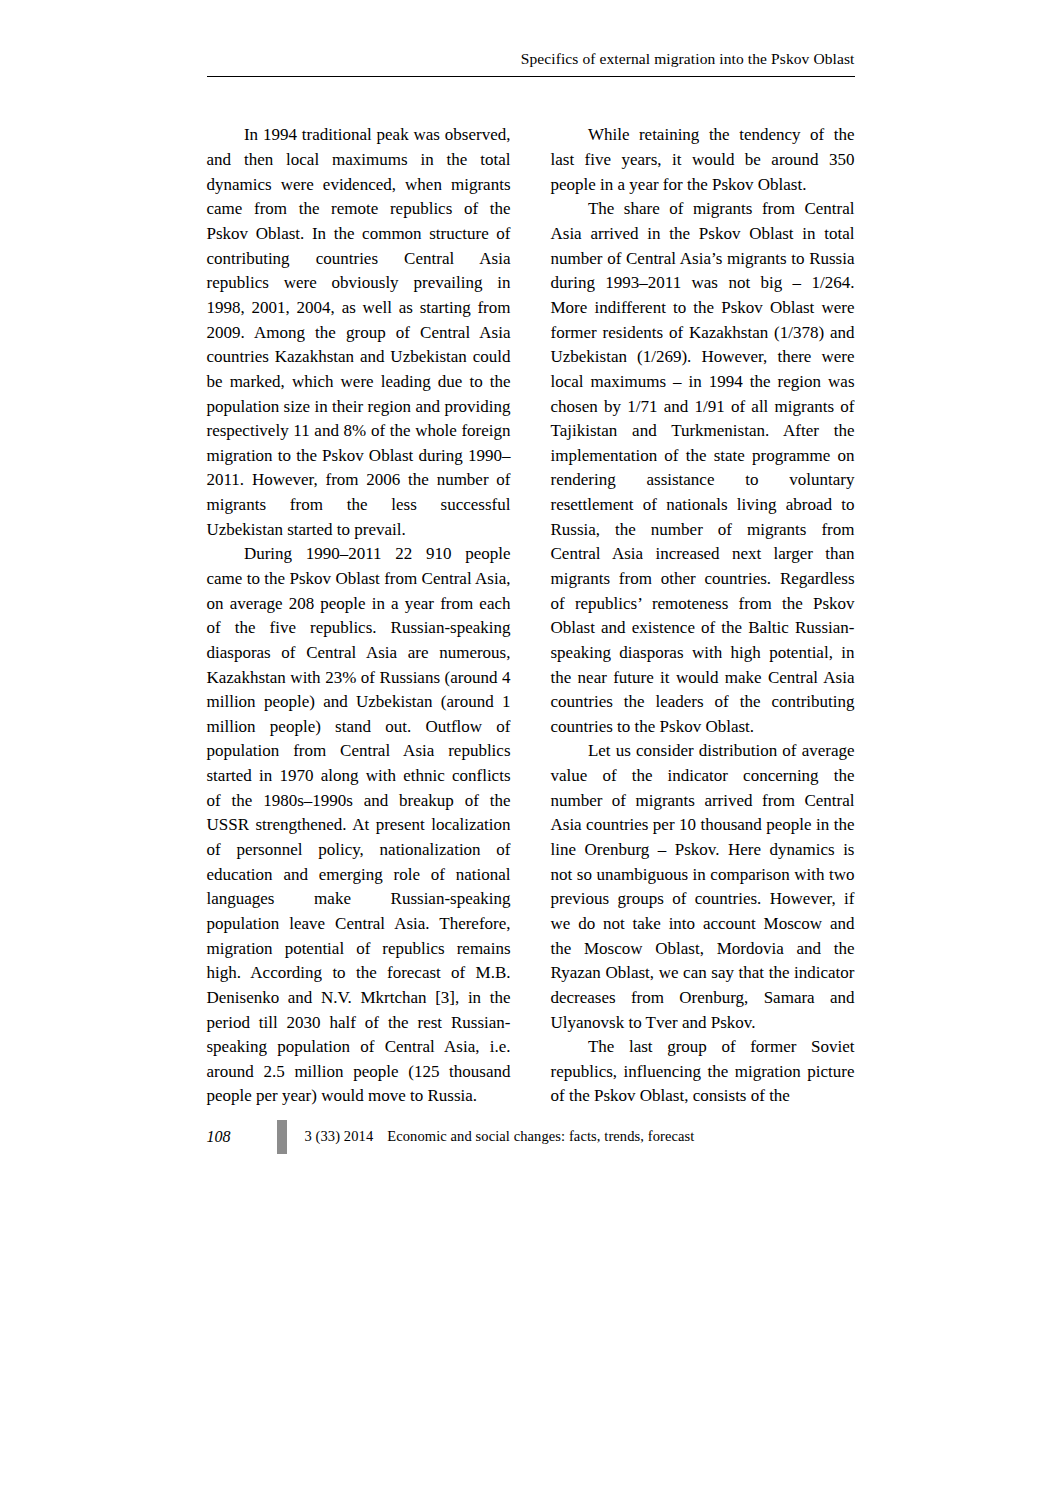Specifics of external migration into the Pskov Oblast
In 1994 traditional peak was observed, and then local maximums in the total dynamics were evidenced, when migrants came from the remote republics of the Pskov Oblast. In the common structure of contributing countries Central Asia republics were obviously prevailing in 1998, 2001, 2004, as well as starting from 2009. Among the group of Central Asia countries Kazakhstan and Uzbekistan could be marked, which were leading due to the population size in their region and providing respectively 11 and 8% of the whole foreign migration to the Pskov Oblast during 1990–2011. However, from 2006 the number of migrants from the less successful Uzbekistan started to prevail.
During 1990–2011 22 910 people came to the Pskov Oblast from Central Asia, on average 208 people in a year from each of the five republics. Russian-speaking diasporas of Central Asia are numerous, Kazakhstan with 23% of Russians (around 4 million people) and Uzbekistan (around 1 million people) stand out. Outflow of population from Central Asia republics started in 1970 along with ethnic conflicts of the 1980s–1990s and breakup of the USSR strengthened. At present localization of personnel policy, nationalization of education and emerging role of national languages make Russian-speaking population leave Central Asia. Therefore, migration potential of republics remains high. According to the forecast of M.B. Denisenko and N.V. Mkrtchan [3], in the period till 2030 half of the rest Russian-speaking population of Central Asia, i.e. around 2.5 million people (125 thousand people per year) would move to Russia.
While retaining the tendency of the last five years, it would be around 350 people in a year for the Pskov Oblast.
The share of migrants from Central Asia arrived in the Pskov Oblast in total number of Central Asia’s migrants to Russia during 1993–2011 was not big – 1/264. More indifferent to the Pskov Oblast were former residents of Kazakhstan (1/378) and Uzbekistan (1/269). However, there were local maximums – in 1994 the region was chosen by 1/71 and 1/91 of all migrants of Tajikistan and Turkmenistan. After the implementation of the state programme on rendering assistance to voluntary resettlement of nationals living abroad to Russia, the number of migrants from Central Asia increased next larger than migrants from other countries. Regardless of republics’ remoteness from the Pskov Oblast and existence of the Baltic Russian-speaking diasporas with high potential, in the near future it would make Central Asia countries the leaders of the contributing countries to the Pskov Oblast.
Let us consider distribution of average value of the indicator concerning the number of migrants arrived from Central Asia countries per 10 thousand people in the line Orenburg – Pskov. Here dynamics is not so unambiguous in comparison with two previous groups of countries. However, if we do not take into account Moscow and the Moscow Oblast, Mordovia and the Ryazan Oblast, we can say that the indicator decreases from Orenburg, Samara and Ulyanovsk to Tver and Pskov.
The last group of former Soviet republics, influencing the migration picture of the Pskov Oblast, consists of the
108
3 (33) 2014 Economic and social changes: facts, trends, forecast